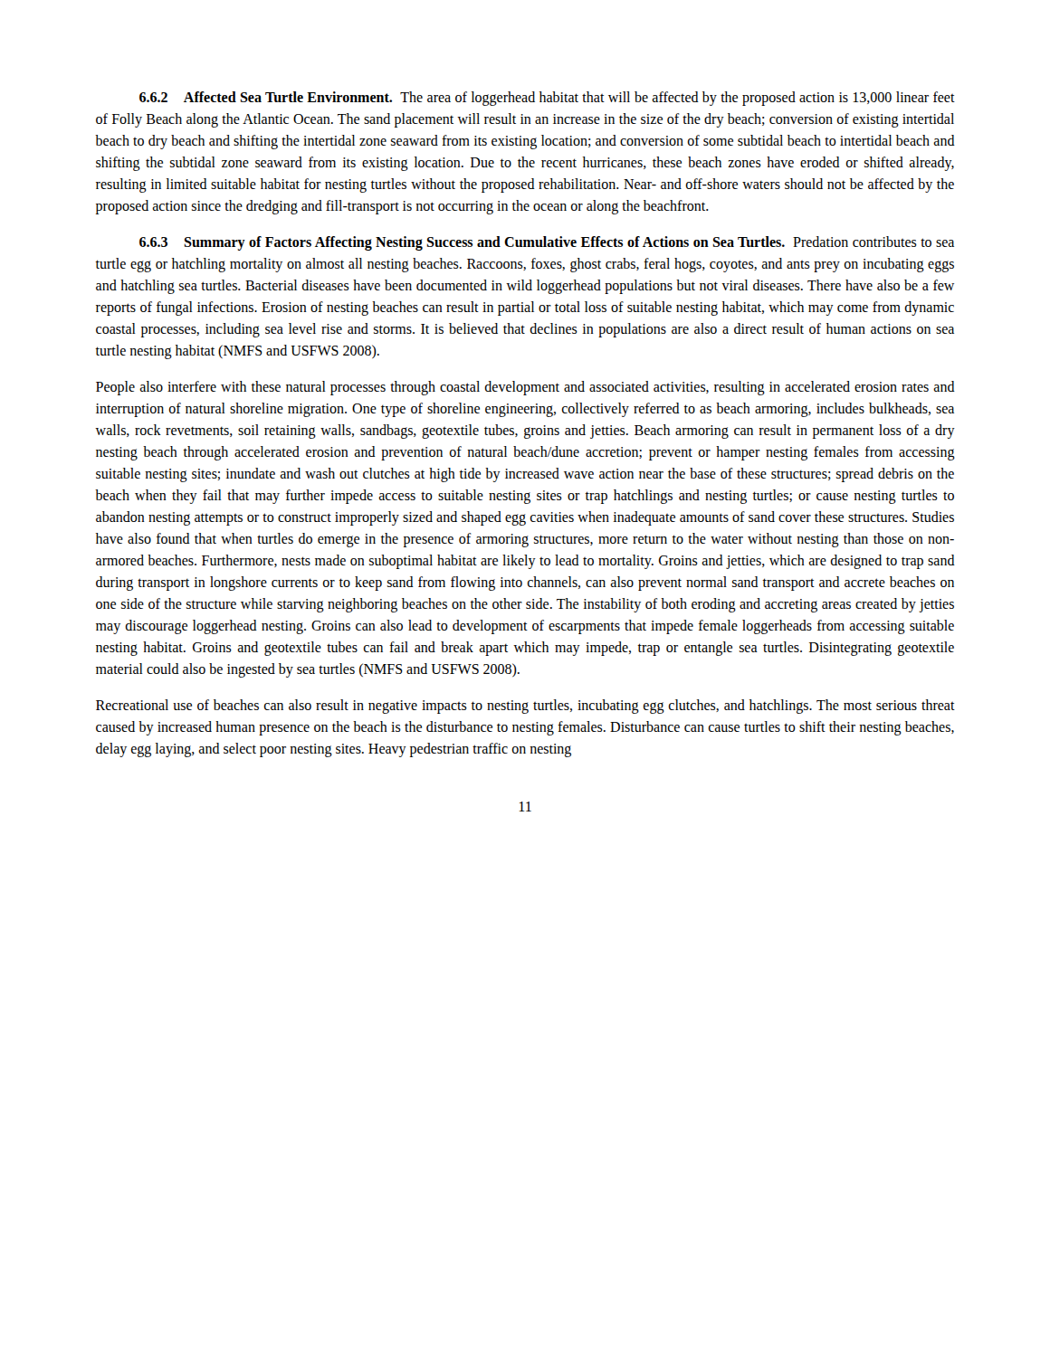6.6.2 Affected Sea Turtle Environment. The area of loggerhead habitat that will be affected by the proposed action is 13,000 linear feet of Folly Beach along the Atlantic Ocean. The sand placement will result in an increase in the size of the dry beach; conversion of existing intertidal beach to dry beach and shifting the intertidal zone seaward from its existing location; and conversion of some subtidal beach to intertidal beach and shifting the subtidal zone seaward from its existing location. Due to the recent hurricanes, these beach zones have eroded or shifted already, resulting in limited suitable habitat for nesting turtles without the proposed rehabilitation. Near- and off-shore waters should not be affected by the proposed action since the dredging and fill-transport is not occurring in the ocean or along the beachfront.
6.6.3 Summary of Factors Affecting Nesting Success and Cumulative Effects of Actions on Sea Turtles. Predation contributes to sea turtle egg or hatchling mortality on almost all nesting beaches. Raccoons, foxes, ghost crabs, feral hogs, coyotes, and ants prey on incubating eggs and hatchling sea turtles. Bacterial diseases have been documented in wild loggerhead populations but not viral diseases. There have also be a few reports of fungal infections. Erosion of nesting beaches can result in partial or total loss of suitable nesting habitat, which may come from dynamic coastal processes, including sea level rise and storms. It is believed that declines in populations are also a direct result of human actions on sea turtle nesting habitat (NMFS and USFWS 2008).
People also interfere with these natural processes through coastal development and associated activities, resulting in accelerated erosion rates and interruption of natural shoreline migration. One type of shoreline engineering, collectively referred to as beach armoring, includes bulkheads, sea walls, rock revetments, soil retaining walls, sandbags, geotextile tubes, groins and jetties. Beach armoring can result in permanent loss of a dry nesting beach through accelerated erosion and prevention of natural beach/dune accretion; prevent or hamper nesting females from accessing suitable nesting sites; inundate and wash out clutches at high tide by increased wave action near the base of these structures; spread debris on the beach when they fail that may further impede access to suitable nesting sites or trap hatchlings and nesting turtles; or cause nesting turtles to abandon nesting attempts or to construct improperly sized and shaped egg cavities when inadequate amounts of sand cover these structures. Studies have also found that when turtles do emerge in the presence of armoring structures, more return to the water without nesting than those on non-armored beaches. Furthermore, nests made on suboptimal habitat are likely to lead to mortality. Groins and jetties, which are designed to trap sand during transport in longshore currents or to keep sand from flowing into channels, can also prevent normal sand transport and accrete beaches on one side of the structure while starving neighboring beaches on the other side. The instability of both eroding and accreting areas created by jetties may discourage loggerhead nesting. Groins can also lead to development of escarpments that impede female loggerheads from accessing suitable nesting habitat. Groins and geotextile tubes can fail and break apart which may impede, trap or entangle sea turtles. Disintegrating geotextile material could also be ingested by sea turtles (NMFS and USFWS 2008).
Recreational use of beaches can also result in negative impacts to nesting turtles, incubating egg clutches, and hatchlings. The most serious threat caused by increased human presence on the beach is the disturbance to nesting females. Disturbance can cause turtles to shift their nesting beaches, delay egg laying, and select poor nesting sites. Heavy pedestrian traffic on nesting
11